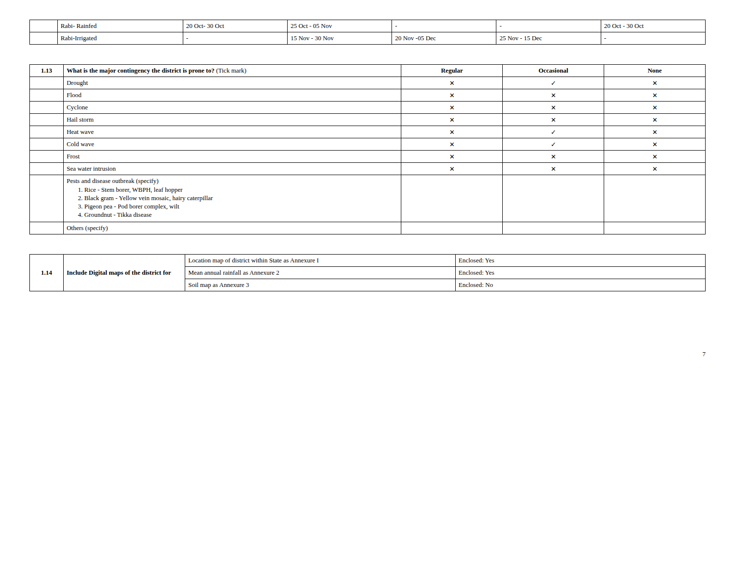| | Rabi- Rainfed | 20 Oct- 30 Oct | 25 Oct - 05 Nov | - | - | 20 Oct - 30 Oct |
| | Rabi-Irrigated | - | 15 Nov - 30 Nov | 20 Nov -05 Dec | 25 Nov - 15 Dec | - |
| 1.13 | What is the major contingency the district is prone to? (Tick mark) | Regular | Occasional | None |
| | Drought | ✕ | ✓ | ✕ |
| | Flood | ✕ | ✕ | ✕ |
| | Cyclone | ✕ | ✕ | ✕ |
| | Hail storm | ✕ | ✕ | ✕ |
| | Heat wave | ✕ | ✓ | ✕ |
| | Cold wave | ✕ | ✓ | ✕ |
| | Frost | ✕ | ✕ | ✕ |
| | Sea water intrusion | ✕ | ✕ | ✕ |
| | Pests and disease outbreak (specify) Rice - Stem borer, WBPH, leaf hopper Black gram - Yellow vein mosaic, hairy caterpillar Pigeon pea - Pod borer complex, wilt Groundnut - Tikka disease | | | |
| | Others (specify) | | | |
| 1.14 | Include Digital maps of the district for | Location map of district within State as Annexure I | Enclosed: Yes |
| Mean annual rainfall as Annexure 2 | Enclosed: Yes |
| Soil map as Annexure 3 | Enclosed: No |
7